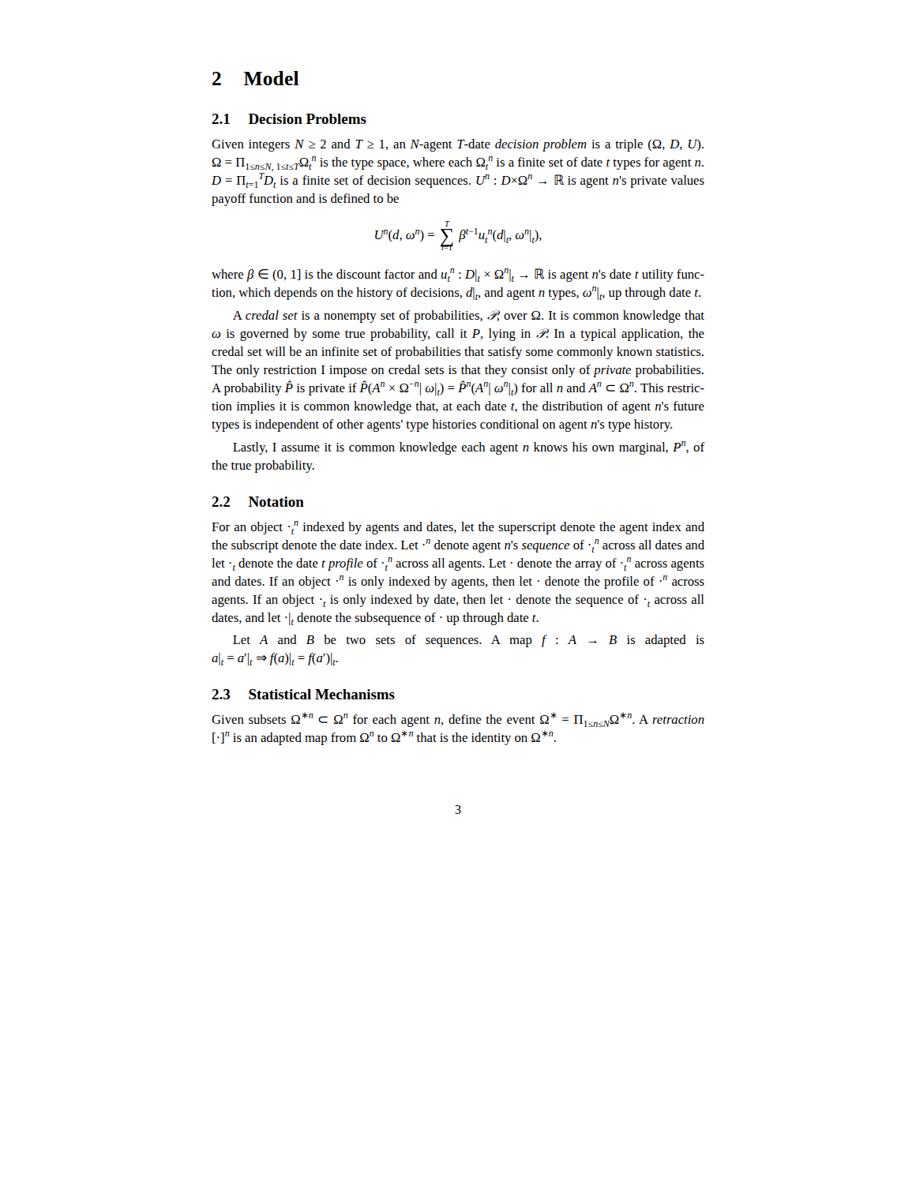2 Model
2.1 Decision Problems
Given integers N ≥ 2 and T ≥ 1, an N-agent T-date decision problem is a triple (Ω, D, U). Ω = Π1≤n≤N, 1≤t≤TΩtn is the type space, where each Ωtn is a finite set of date t types for agent n. D = Πt=1TDt is a finite set of decision sequences. Un : D×Ωn → ℝ is agent n's private values payoff function and is defined to be
Un(d, ωn) = T ∑ t=1 βt−1utn(d|t, ωn|t),
where β ∈ (0, 1] is the discount factor and utn : D|t × Ωn|t → ℝ is agent n's date t utility function, which depends on the history of decisions, d|t, and agent n types, ωn|t, up through date t.
A credal set is a nonempty set of probabilities, 𝒫, over Ω. It is common knowledge that ω is governed by some true probability, call it P, lying in 𝒫. In a typical application, the credal set will be an infinite set of probabilities that satisfy some commonly known statistics. The only restriction I impose on credal sets is that they consist only of private probabilities. A probability P̂ is private if P̂(An × Ω−n| ω|t) = P̂n(An| ωn|t) for all n and An ⊂ Ωn. This restriction implies it is common knowledge that, at each date t, the distribution of agent n's future types is independent of other agents' type histories conditional on agent n's type history.
Lastly, I assume it is common knowledge each agent n knows his own marginal, Pn, of the true probability.
2.2 Notation
For an object ·tn indexed by agents and dates, let the superscript denote the agent index and the subscript denote the date index. Let ·n denote agent n's sequence of ·tn across all dates and let ·t denote the date t profile of ·tn across all agents. Let · denote the array of ·tn across agents and dates. If an object ·n is only indexed by agents, then let · denote the profile of ·n across agents. If an object ·t is only indexed by date, then let · denote the sequence of ·t across all dates, and let ·|t denote the subsequence of · up through date t.
Let A and B be two sets of sequences. A map f : A → B is adapted is a|t = a′|t ⇒ f(a)|t = f(a′)|t.
2.3 Statistical Mechanisms
Given subsets Ω∗n ⊂ Ωn for each agent n, define the event Ω∗ = Π1≤n≤NΩ∗n. A retraction [·]n is an adapted map from Ωn to Ω∗n that is the identity on Ω∗n.
3